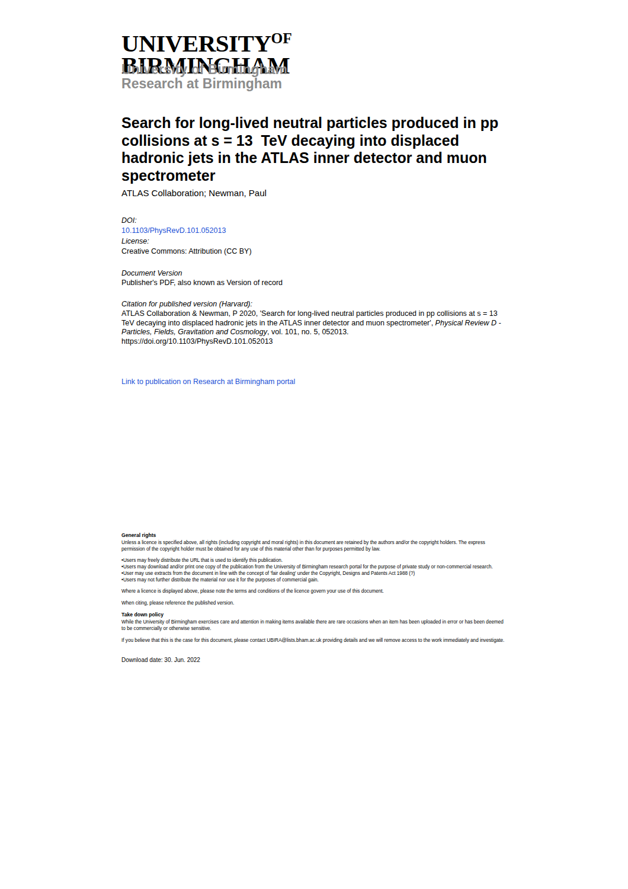UNIVERSITYOF BIRMINGHAM
University of Birmingham
Research at Birmingham
Search for long-lived neutral particles produced in pp collisions at s = 13 TeV decaying into displaced hadronic jets in the ATLAS inner detector and muon spectrometer
ATLAS Collaboration; Newman, Paul
DOI:
10.1103/PhysRevD.101.052013
License:
Creative Commons: Attribution (CC BY)
Document Version
Publisher's PDF, also known as Version of record
Citation for published version (Harvard):
ATLAS Collaboration & Newman, P 2020, 'Search for long-lived neutral particles produced in pp collisions at s = 13 TeV decaying into displaced hadronic jets in the ATLAS inner detector and muon spectrometer', Physical Review D - Particles, Fields, Gravitation and Cosmology, vol. 101, no. 5, 052013.
https://doi.org/10.1103/PhysRevD.101.052013
Link to publication on Research at Birmingham portal
General rights
Unless a licence is specified above, all rights (including copyright and moral rights) in this document are retained by the authors and/or the copyright holders. The express permission of the copyright holder must be obtained for any use of this material other than for purposes permitted by law.
•Users may freely distribute the URL that is used to identify this publication.
•Users may download and/or print one copy of the publication from the University of Birmingham research portal for the purpose of private study or non-commercial research.
•User may use extracts from the document in line with the concept of 'fair dealing' under the Copyright, Designs and Patents Act 1988 (?)
•Users may not further distribute the material nor use it for the purposes of commercial gain.
Where a licence is displayed above, please note the terms and conditions of the licence govern your use of this document.
When citing, please reference the published version.
Take down policy
While the University of Birmingham exercises care and attention in making items available there are rare occasions when an item has been uploaded in error or has been deemed to be commercially or otherwise sensitive.
If you believe that this is the case for this document, please contact UBIRA@lists.bham.ac.uk providing details and we will remove access to the work immediately and investigate.
Download date: 30. Jun. 2022